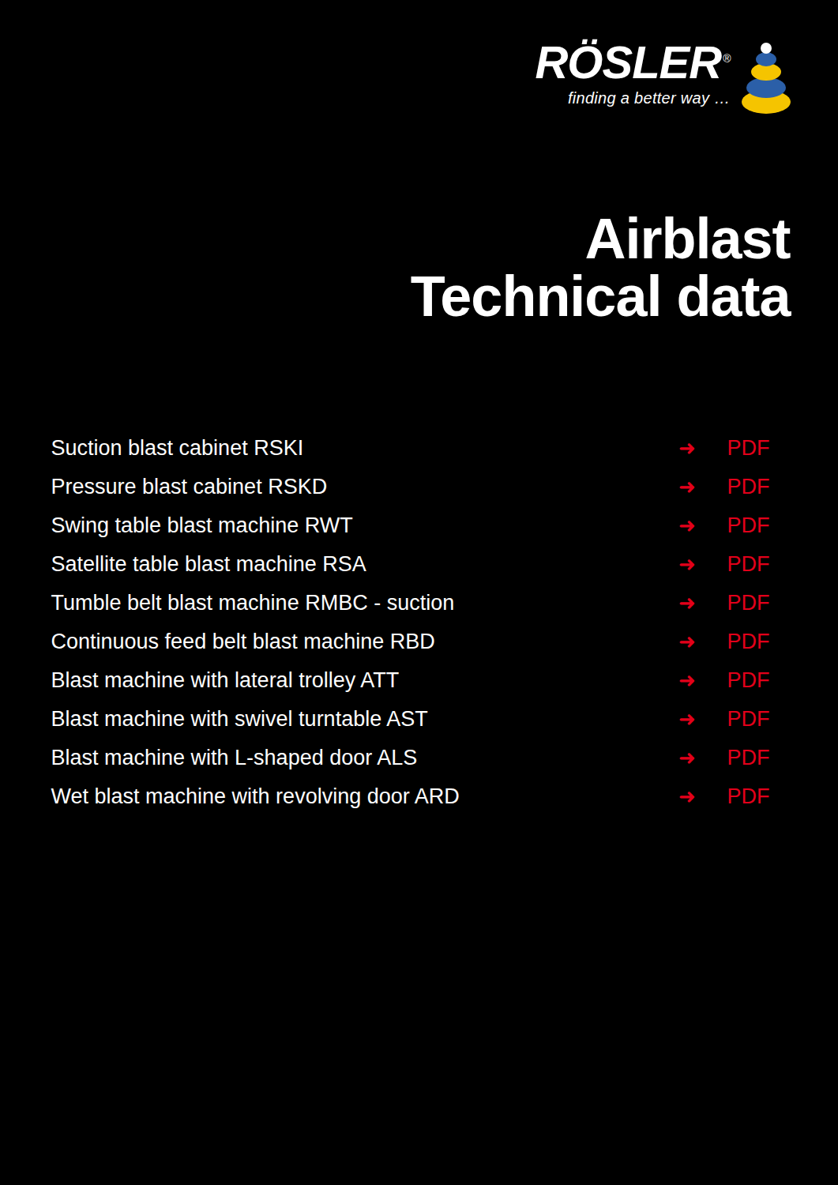RÖSLER®
finding a better way …
Airblast Technical data
| Suction blast cabinet RSKI | ➜ | PDF |
| Pressure blast cabinet RSKD | ➜ | PDF |
| Swing table blast machine RWT | ➜ | PDF |
| Satellite table blast machine RSA | ➜ | PDF |
| Tumble belt blast machine RMBC - suction | ➜ | PDF |
| Continuous feed belt blast machine RBD | ➜ | PDF |
| Blast machine with lateral trolley ATT | ➜ | PDF |
| Blast machine with swivel turntable AST | ➜ | PDF |
| Blast machine with L-shaped door ALS | ➜ | PDF |
| Wet blast machine with revolving door ARD | ➜ | PDF |